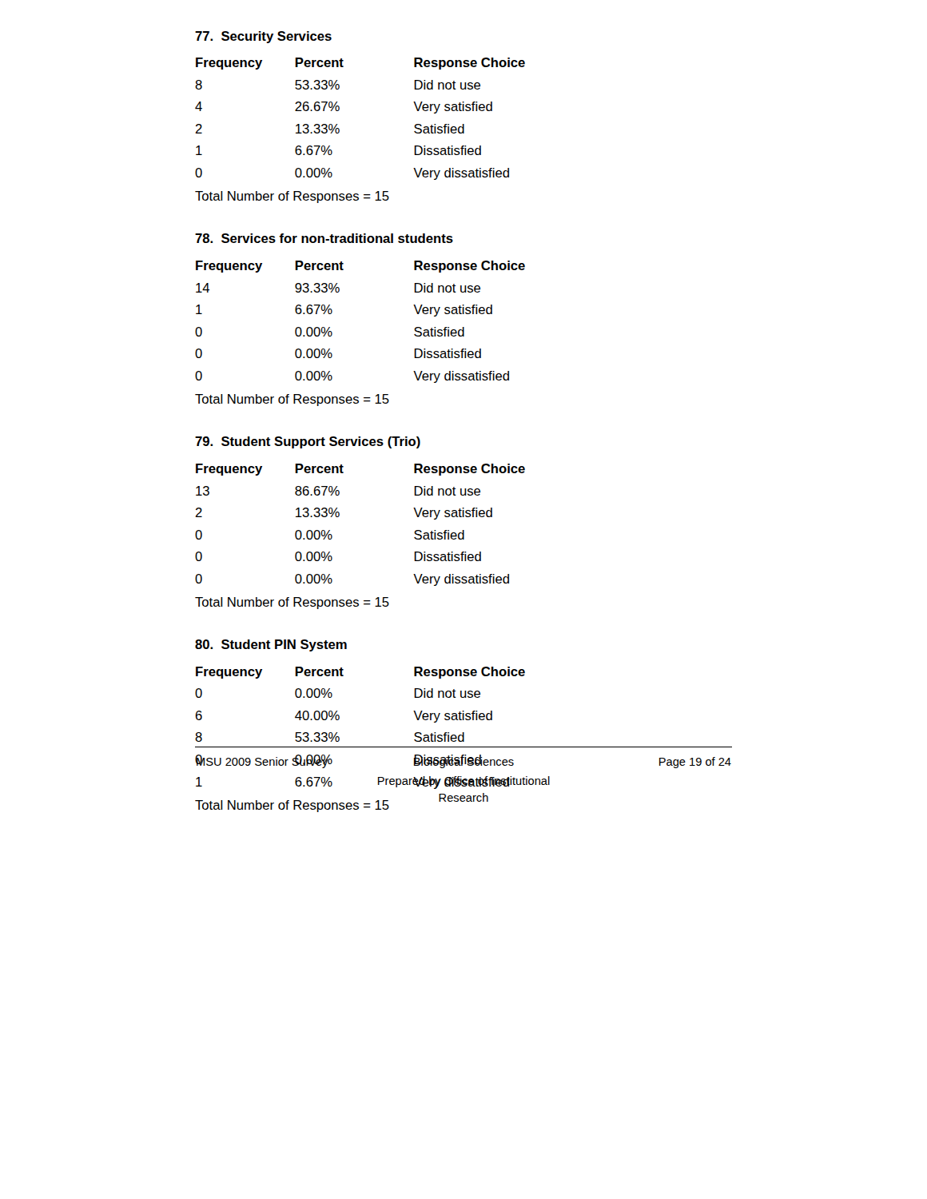77. Security Services
| Frequency | Percent | Response Choice |
| 8 | 53.33% | Did not use |
| 4 | 26.67% | Very satisfied |
| 2 | 13.33% | Satisfied |
| 1 | 6.67% | Dissatisfied |
| 0 | 0.00% | Very dissatisfied |
Total Number of Responses = 15
78. Services for non-traditional students
| Frequency | Percent | Response Choice |
| 14 | 93.33% | Did not use |
| 1 | 6.67% | Very satisfied |
| 0 | 0.00% | Satisfied |
| 0 | 0.00% | Dissatisfied |
| 0 | 0.00% | Very dissatisfied |
Total Number of Responses = 15
79. Student Support Services (Trio)
| Frequency | Percent | Response Choice |
| 13 | 86.67% | Did not use |
| 2 | 13.33% | Very satisfied |
| 0 | 0.00% | Satisfied |
| 0 | 0.00% | Dissatisfied |
| 0 | 0.00% | Very dissatisfied |
Total Number of Responses = 15
80. Student PIN System
| Frequency | Percent | Response Choice |
| 0 | 0.00% | Did not use |
| 6 | 40.00% | Very satisfied |
| 8 | 53.33% | Satisfied |
| 0 | 0.00% | Dissatisfied |
| 1 | 6.67% | Very dissatisfied |
Total Number of Responses = 15
| MSU 2009 Senior Survey | Biological Sciences | Page 19 of 24 |
| | Prepared by Office of Institutional Research | |